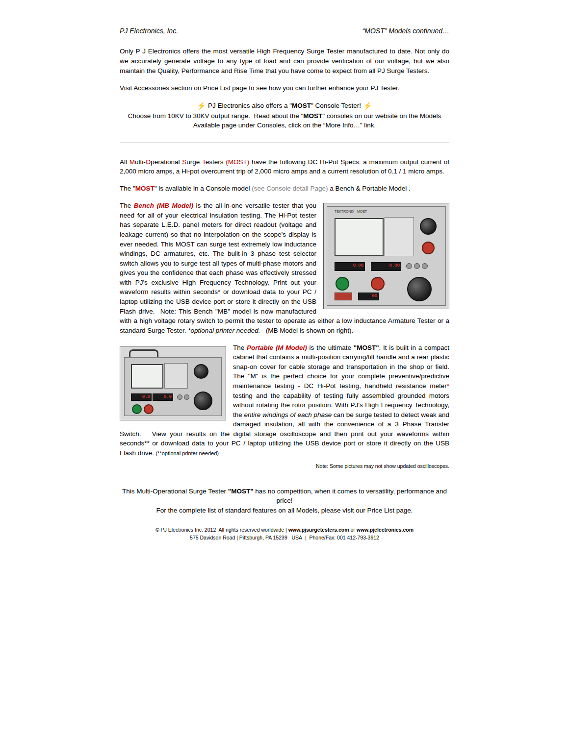PJ Electronics, Inc.
“MOST” Models continued…
Only P J Electronics offers the most versatile High Frequency Surge Tester manufactured to date. Not only do we accurately generate voltage to any type of load and can provide verification of our voltage, but we also maintain the Quality, Performance and Rise Time that you have come to expect from all PJ Surge Testers.
Visit Accessories section on Price List page to see how you can further enhance your PJ Tester.
⚡ PJ Electronics also offers a "MOST" Console Tester! ⚡
Choose from 10KV to 30KV output range. Read about the "MOST" consoles on our website on the Models Available page under Consoles, click on the “More Info…” link.
All Multi-Operational Surge Testers (MOST) have the following DC Hi-Pot Specs: a maximum output current of 2,000 micro amps, a Hi-pot overcurrent trip of 2,000 micro amps and a current resolution of 0.1 / 1 micro amps.
The "MOST" is available in a Console model (see Console detail Page) a Bench & Portable Model .
0.00
0.00
00
TEKTRONIX MOST
The Bench (MB Model) is the all-in-one versatile tester that you need for all of your electrical insulation testing. The Hi-Pot tester has separate L.E.D. panel meters for direct readout (voltage and leakage current) so that no interpolation on the scope’s display is ever needed. This MOST can surge test extremely low inductance windings, DC armatures, etc. The built-in 3 phase test selector switch allows you to surge test all types of multi-phase motors and gives you the confidence that each phase was effectively stressed with PJ's exclusive High Frequency Technology. Print out your waveform results within seconds* or download data to your PC / laptop utilizing the USB device port or store it directly on the USB Flash drive. Note: This Bench "MB" model is now manufactured with a high voltage rotary switch to permit the tester to operate as either a low inductance Armature Tester or a standard Surge Tester. *optional printer needed. (MB Model is shown on right).
0.0
0.0
The Portable (M Model) is the ultimate "MOST". It is built in a compact cabinet that contains a multi-position carrying/tilt handle and a rear plastic snap-on cover for cable storage and transportation in the shop or field. The "M" is the perfect choice for your complete preventive/predictive maintenance testing - DC Hi-Pot testing, handheld resistance meter* testing and the capability of testing fully assembled grounded motors without rotating the rotor position. With PJ's High Frequency Technology, the entire windings of each phase can be surge tested to detect weak and damaged insulation, all with the convenience of a 3 Phase Transfer Switch. View your results on the digital storage oscilloscope and then print out your waveforms within seconds** or download data to your PC / laptop utilizing the USB device port or store it directly on the USB Flash drive. (**optional printer needed)
Note: Some pictures may not show updated oscilloscopes.
This Multi-Operational Surge Tester "MOST" has no competition, when it comes to versatility, performance and price!
For the complete list of standard features on all Models, please visit our Price List page.
© PJ Electronics Inc. 2012 All rights reserved worldwide | www.pjsurgetesters.com or www.pjelectronics.com
575 Davidson Road | Pittsburgh, PA 15239 USA | Phone/Fax: 001 412-793-3912